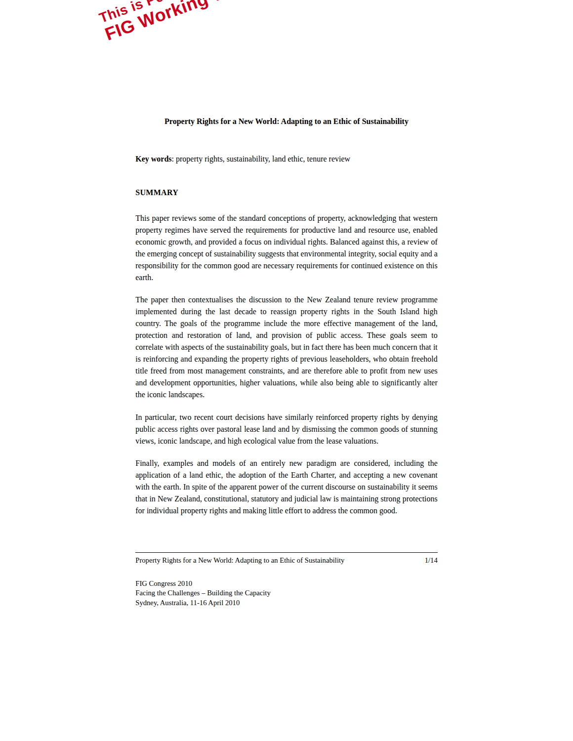This is Peer Reviewed Paper
FIG Working Week 2010
Property Rights for a New World: Adapting to an Ethic of Sustainability
Key words: property rights, sustainability, land ethic, tenure review
SUMMARY
This paper reviews some of the standard conceptions of property, acknowledging that western property regimes have served the requirements for productive land and resource use, enabled economic growth, and provided a focus on individual rights. Balanced against this, a review of the emerging concept of sustainability suggests that environmental integrity, social equity and a responsibility for the common good are necessary requirements for continued existence on this earth.
The paper then contextualises the discussion to the New Zealand tenure review programme implemented during the last decade to reassign property rights in the South Island high country. The goals of the programme include the more effective management of the land, protection and restoration of land, and provision of public access. These goals seem to correlate with aspects of the sustainability goals, but in fact there has been much concern that it is reinforcing and expanding the property rights of previous leaseholders, who obtain freehold title freed from most management constraints, and are therefore able to profit from new uses and development opportunities, higher valuations, while also being able to significantly alter the iconic landscapes.
In particular, two recent court decisions have similarly reinforced property rights by denying public access rights over pastoral lease land and by dismissing the common goods of stunning views, iconic landscape, and high ecological value from the lease valuations.
Finally, examples and models of an entirely new paradigm are considered, including the application of a land ethic, the adoption of the Earth Charter, and accepting a new covenant with the earth. In spite of the apparent power of the current discourse on sustainability it seems that in New Zealand, constitutional, statutory and judicial law is maintaining strong protections for individual property rights and making little effort to address the common good.
Property Rights for a New World: Adapting to an Ethic of Sustainability 1/14
FIG Congress 2010
Facing the Challenges – Building the Capacity
Sydney, Australia, 11-16 April 2010